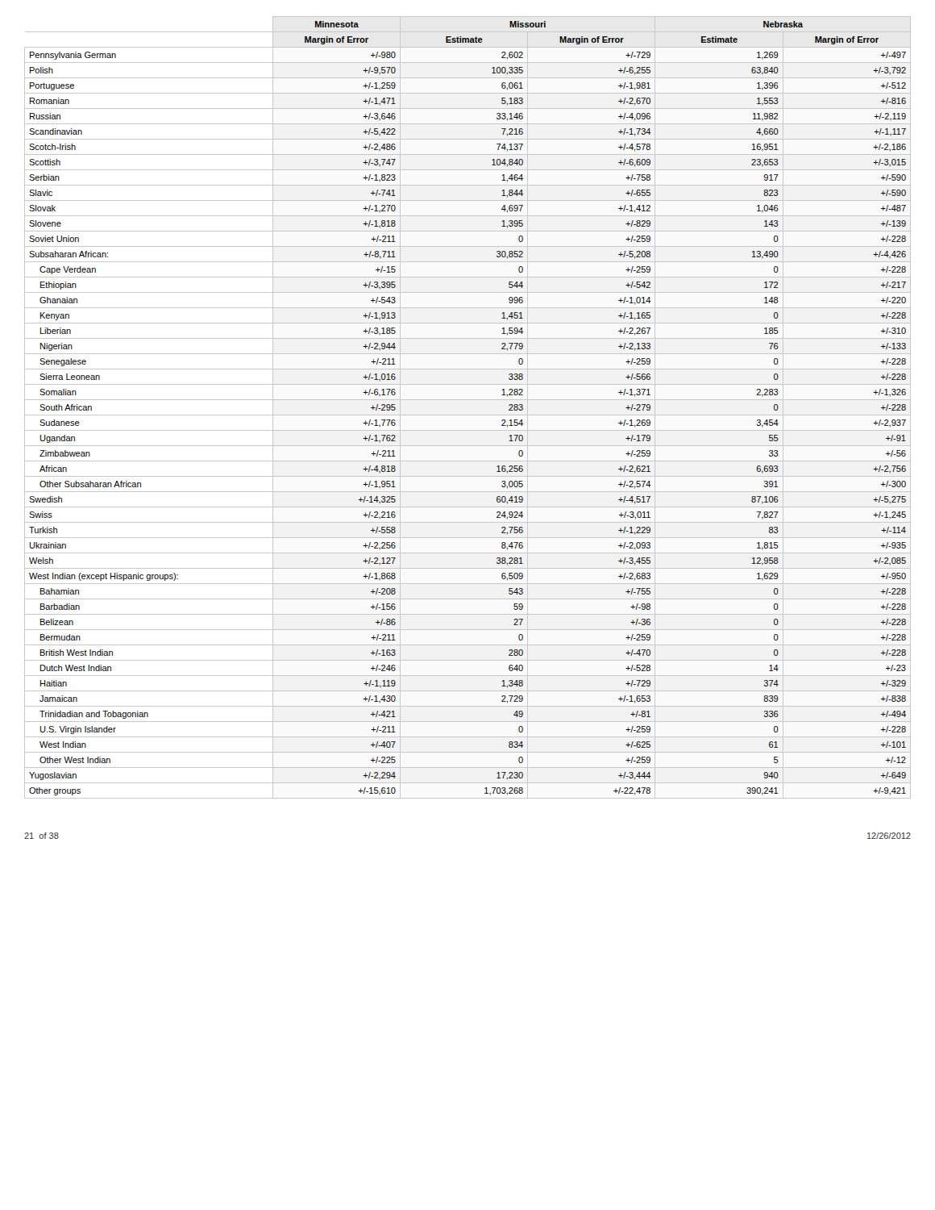| | Minnesota | Missouri | Nebraska |
| --- | --- | --- | --- |
| | Margin of Error | Estimate | Margin of Error | Estimate | Margin of Error |
| Pennsylvania German | +/-980 | 2,602 | +/-729 | 1,269 | +/-497 |
| Polish | +/-9,570 | 100,335 | +/-6,255 | 63,840 | +/-3,792 |
| Portuguese | +/-1,259 | 6,061 | +/-1,981 | 1,396 | +/-512 |
| Romanian | +/-1,471 | 5,183 | +/-2,670 | 1,553 | +/-816 |
| Russian | +/-3,646 | 33,146 | +/-4,096 | 11,982 | +/-2,119 |
| Scandinavian | +/-5,422 | 7,216 | +/-1,734 | 4,660 | +/-1,117 |
| Scotch-Irish | +/-2,486 | 74,137 | +/-4,578 | 16,951 | +/-2,186 |
| Scottish | +/-3,747 | 104,840 | +/-6,609 | 23,653 | +/-3,015 |
| Serbian | +/-1,823 | 1,464 | +/-758 | 917 | +/-590 |
| Slavic | +/-741 | 1,844 | +/-655 | 823 | +/-590 |
| Slovak | +/-1,270 | 4,697 | +/-1,412 | 1,046 | +/-487 |
| Slovene | +/-1,818 | 1,395 | +/-829 | 143 | +/-139 |
| Soviet Union | +/-211 | 0 | +/-259 | 0 | +/-228 |
| Subsaharan African: | +/-8,711 | 30,852 | +/-5,208 | 13,490 | +/-4,426 |
| Cape Verdean | +/-15 | 0 | +/-259 | 0 | +/-228 |
| Ethiopian | +/-3,395 | 544 | +/-542 | 172 | +/-217 |
| Ghanaian | +/-543 | 996 | +/-1,014 | 148 | +/-220 |
| Kenyan | +/-1,913 | 1,451 | +/-1,165 | 0 | +/-228 |
| Liberian | +/-3,185 | 1,594 | +/-2,267 | 185 | +/-310 |
| Nigerian | +/-2,944 | 2,779 | +/-2,133 | 76 | +/-133 |
| Senegalese | +/-211 | 0 | +/-259 | 0 | +/-228 |
| Sierra Leonean | +/-1,016 | 338 | +/-566 | 0 | +/-228 |
| Somalian | +/-6,176 | 1,282 | +/-1,371 | 2,283 | +/-1,326 |
| South African | +/-295 | 283 | +/-279 | 0 | +/-228 |
| Sudanese | +/-1,776 | 2,154 | +/-1,269 | 3,454 | +/-2,937 |
| Ugandan | +/-1,762 | 170 | +/-179 | 55 | +/-91 |
| Zimbabwean | +/-211 | 0 | +/-259 | 33 | +/-56 |
| African | +/-4,818 | 16,256 | +/-2,621 | 6,693 | +/-2,756 |
| Other Subsaharan African | +/-1,951 | 3,005 | +/-2,574 | 391 | +/-300 |
| Swedish | +/-14,325 | 60,419 | +/-4,517 | 87,106 | +/-5,275 |
| Swiss | +/-2,216 | 24,924 | +/-3,011 | 7,827 | +/-1,245 |
| Turkish | +/-558 | 2,756 | +/-1,229 | 83 | +/-114 |
| Ukrainian | +/-2,256 | 8,476 | +/-2,093 | 1,815 | +/-935 |
| Welsh | +/-2,127 | 38,281 | +/-3,455 | 12,958 | +/-2,085 |
| West Indian (except Hispanic groups): | +/-1,868 | 6,509 | +/-2,683 | 1,629 | +/-950 |
| Bahamian | +/-208 | 543 | +/-755 | 0 | +/-228 |
| Barbadian | +/-156 | 59 | +/-98 | 0 | +/-228 |
| Belizean | +/-86 | 27 | +/-36 | 0 | +/-228 |
| Bermudan | +/-211 | 0 | +/-259 | 0 | +/-228 |
| British West Indian | +/-163 | 280 | +/-470 | 0 | +/-228 |
| Dutch West Indian | +/-246 | 640 | +/-528 | 14 | +/-23 |
| Haitian | +/-1,119 | 1,348 | +/-729 | 374 | +/-329 |
| Jamaican | +/-1,430 | 2,729 | +/-1,653 | 839 | +/-838 |
| Trinidadian and Tobagonian | +/-421 | 49 | +/-81 | 336 | +/-494 |
| U.S. Virgin Islander | +/-211 | 0 | +/-259 | 0 | +/-228 |
| West Indian | +/-407 | 834 | +/-625 | 61 | +/-101 |
| Other West Indian | +/-225 | 0 | +/-259 | 5 | +/-12 |
| Yugoslavian | +/-2,294 | 17,230 | +/-3,444 | 940 | +/-649 |
| Other groups | +/-15,610 | 1,703,268 | +/-22,478 | 390,241 | +/-9,421 |
21 of 38 12/26/2012